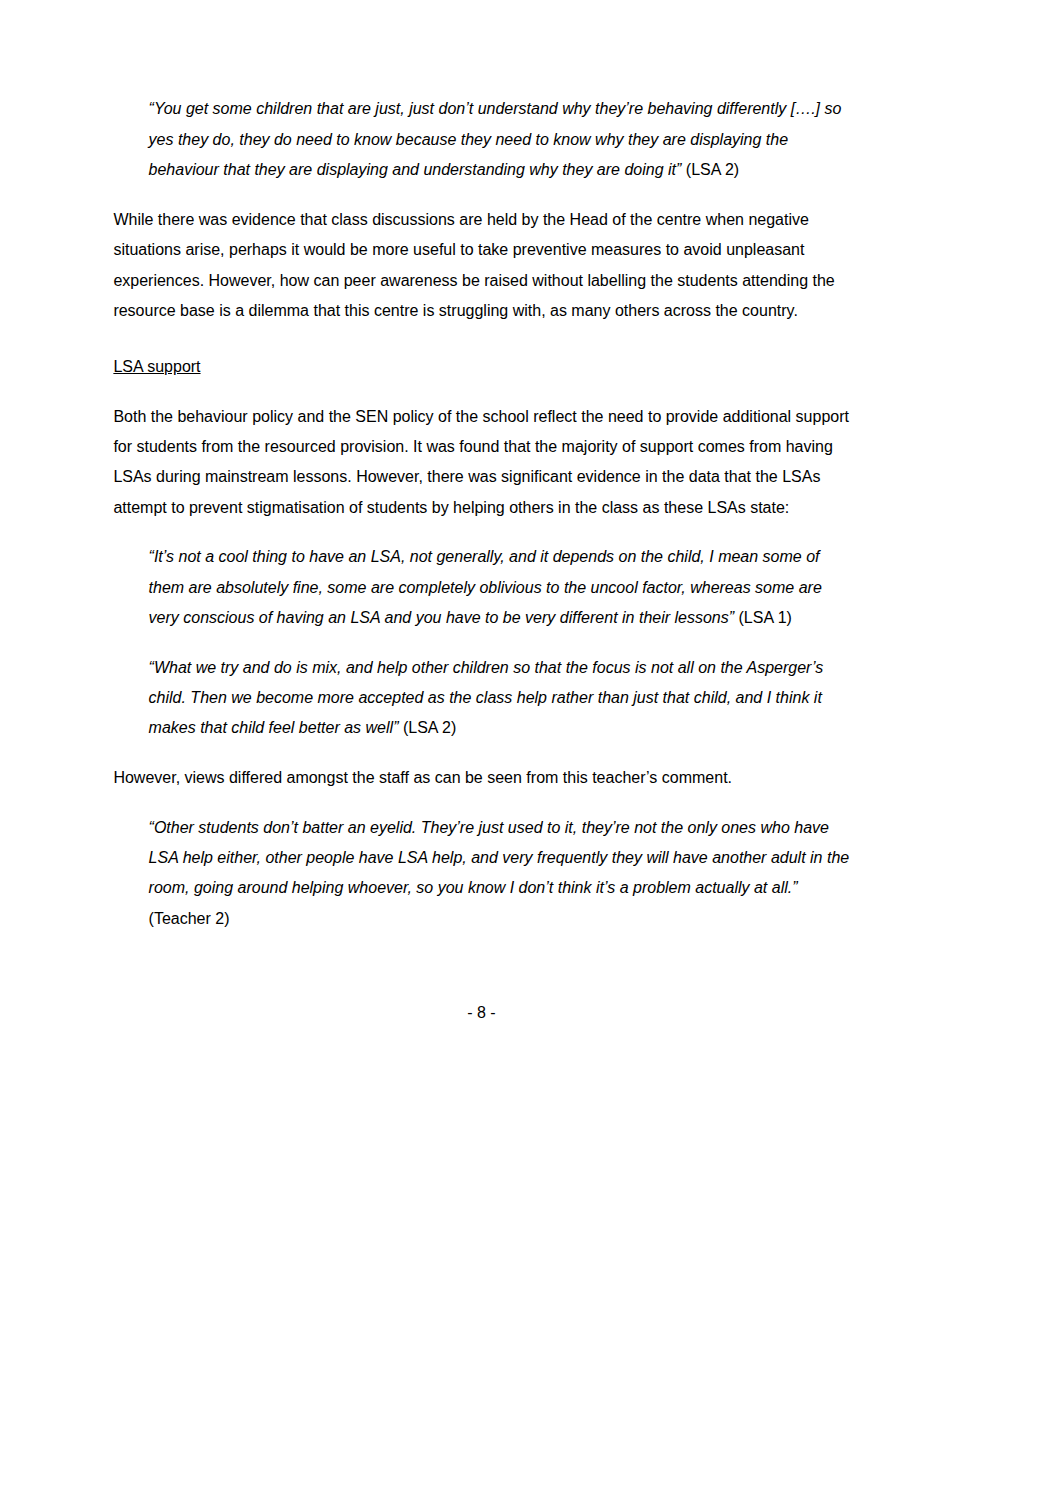“You get some children that are just, just don’t understand why they’re behaving differently [….] so yes they do, they do need to know because they need to know why they are displaying the behaviour that they are displaying and understanding why they are doing it” (LSA 2)
While there was evidence that class discussions are held by the Head of the centre when negative situations arise, perhaps it would be more useful to take preventive measures to avoid unpleasant experiences. However, how can peer awareness be raised without labelling the students attending the resource base is a dilemma that this centre is struggling with, as many others across the country.
LSA support
Both the behaviour policy and the SEN policy of the school reflect the need to provide additional support for students from the resourced provision. It was found that the majority of support comes from having LSAs during mainstream lessons. However, there was significant evidence in the data that the LSAs attempt to prevent stigmatisation of students by helping others in the class as these LSAs state:
“It’s not a cool thing to have an LSA, not generally, and it depends on the child, I mean some of them are absolutely fine, some are completely oblivious to the uncool factor, whereas some are very conscious of having an LSA and you have to be very different in their lessons” (LSA 1)
“What we try and do is mix, and help other children so that the focus is not all on the Asperger’s child. Then we become more accepted as the class help rather than just that child, and I think it makes that child feel better as well” (LSA 2)
However, views differed amongst the staff as can be seen from this teacher’s comment.
“Other students don’t batter an eyelid. They’re just used to it, they’re not the only ones who have LSA help either, other people have LSA help, and very frequently they will have another adult in the room, going around helping whoever, so you know I don’t think it’s a problem actually at all.” (Teacher 2)
- 8 -